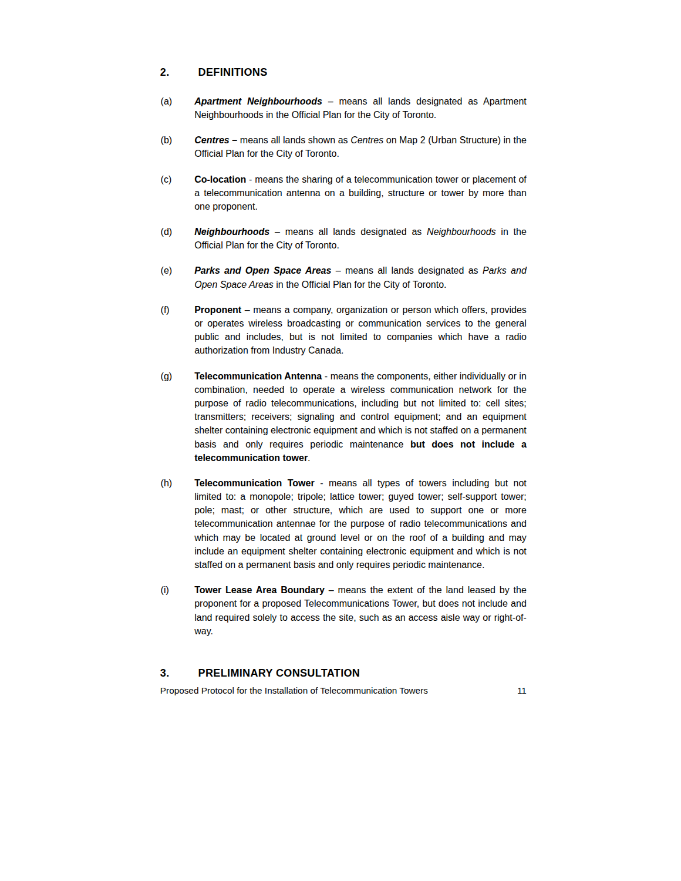2. DEFINITIONS
(a)
Apartment Neighbourhoods – means all lands designated as Apartment Neighbourhoods in the Official Plan for the City of Toronto.
(b)
Centres – means all lands shown as Centres on Map 2 (Urban Structure) in the Official Plan for the City of Toronto.
(c)
Co-location - means the sharing of a telecommunication tower or placement of a telecommunication antenna on a building, structure or tower by more than one proponent.
(d)
Neighbourhoods – means all lands designated as Neighbourhoods in the Official Plan for the City of Toronto.
(e)
Parks and Open Space Areas – means all lands designated as Parks and Open Space Areas in the Official Plan for the City of Toronto.
(f)
Proponent – means a company, organization or person which offers, provides or operates wireless broadcasting or communication services to the general public and includes, but is not limited to companies which have a radio authorization from Industry Canada.
(g)
Telecommunication Antenna - means the components, either individually or in combination, needed to operate a wireless communication network for the purpose of radio telecommunications, including but not limited to: cell sites; transmitters; receivers; signaling and control equipment; and an equipment shelter containing electronic equipment and which is not staffed on a permanent basis and only requires periodic maintenance but does not include a telecommunication tower.
(h)
Telecommunication Tower - means all types of towers including but not limited to: a monopole; tripole; lattice tower; guyed tower; self-support tower; pole; mast; or other structure, which are used to support one or more telecommunication antennae for the purpose of radio telecommunications and which may be located at ground level or on the roof of a building and may include an equipment shelter containing electronic equipment and which is not staffed on a permanent basis and only requires periodic maintenance.
(i)
Tower Lease Area Boundary – means the extent of the land leased by the proponent for a proposed Telecommunications Tower, but does not include and land required solely to access the site, such as an access aisle way or right-of-way.
3. PRELIMINARY CONSULTATION
Proposed Protocol for the Installation of Telecommunication Towers
11